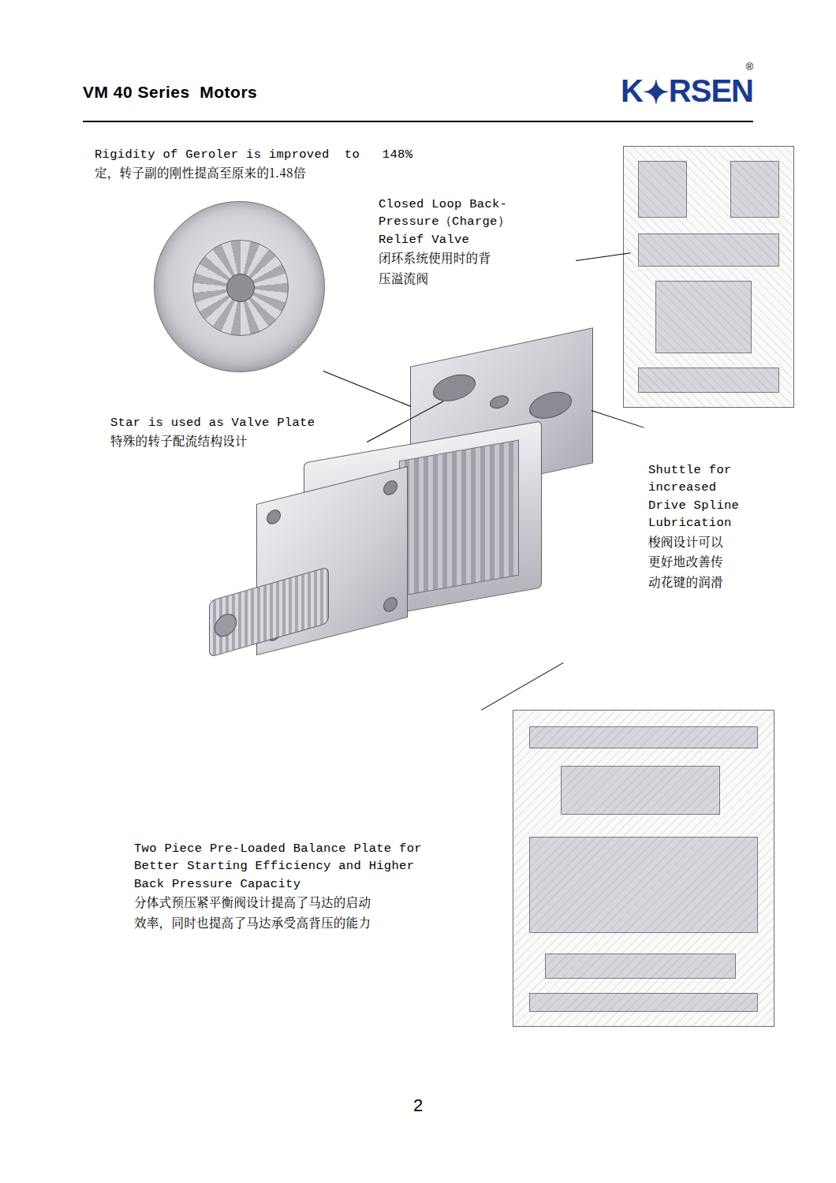VM 40 Series Motors
®
K✦RSEN
Rigidity of Geroler is improved to 148%
定，转子副的刚性提高至原来的1.48倍
Closed Loop Back-
Pressure（Charge）
Relief Valve
闭环系统使用时的背
压溢流阀
Star is used as Valve Plate
特殊的转子配流结构设计
Shuttle for
increased
Drive Spline
Lubrication
梭阀设计可以
更好地改善传
动花键的润滑
Two Piece Pre-Loaded Balance Plate for
Better Starting Efficiency and Higher
Back Pressure Capacity
分体式预压紧平衡阀设计提高了马达的启动
效率，同时也提高了马达承受高背压的能力
2